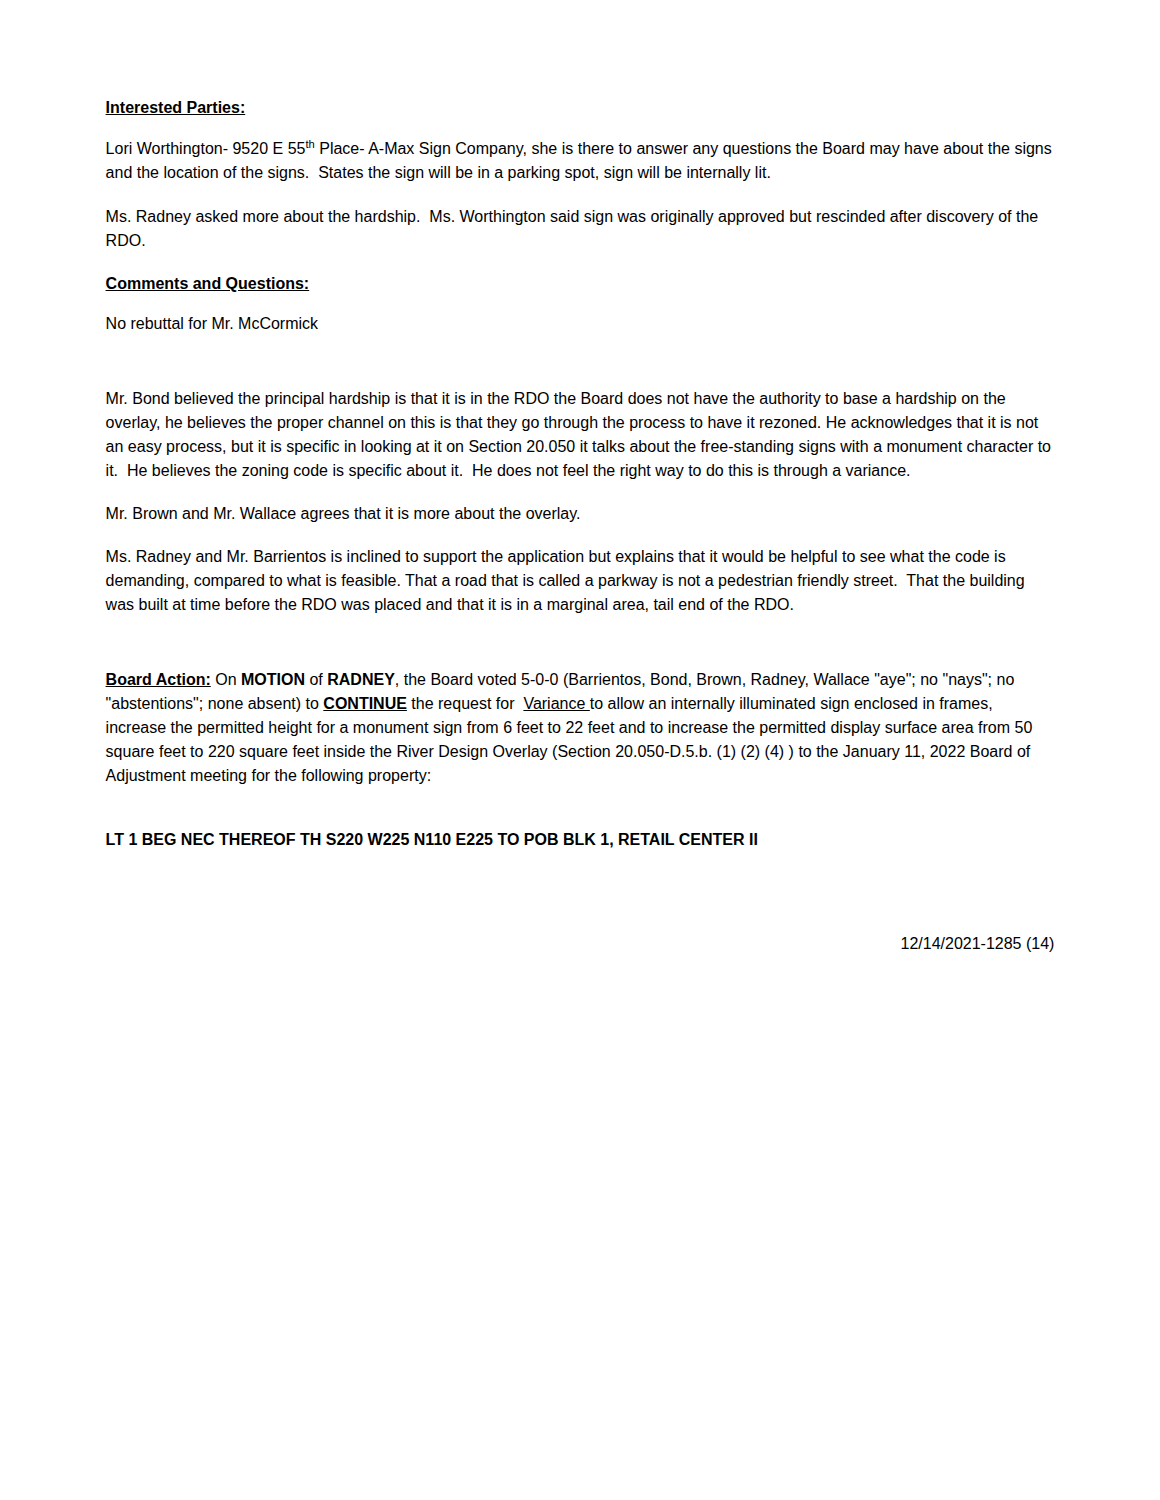Interested Parties:
Lori Worthington- 9520 E 55th Place- A-Max Sign Company, she is there to answer any questions the Board may have about the signs and the location of the signs. States the sign will be in a parking spot, sign will be internally lit.
Ms. Radney asked more about the hardship. Ms. Worthington said sign was originally approved but rescinded after discovery of the RDO.
Comments and Questions:
No rebuttal for Mr. McCormick
Mr. Bond believed the principal hardship is that it is in the RDO the Board does not have the authority to base a hardship on the overlay, he believes the proper channel on this is that they go through the process to have it rezoned. He acknowledges that it is not an easy process, but it is specific in looking at it on Section 20.050 it talks about the free-standing signs with a monument character to it. He believes the zoning code is specific about it. He does not feel the right way to do this is through a variance.
Mr. Brown and Mr. Wallace agrees that it is more about the overlay.
Ms. Radney and Mr. Barrientos is inclined to support the application but explains that it would be helpful to see what the code is demanding, compared to what is feasible. That a road that is called a parkway is not a pedestrian friendly street. That the building was built at time before the RDO was placed and that it is in a marginal area, tail end of the RDO.
Board Action: On MOTION of RADNEY, the Board voted 5-0-0 (Barrientos, Bond, Brown, Radney, Wallace "aye"; no "nays"; no "abstentions"; none absent) to CONTINUE the request for Variance to allow an internally illuminated sign enclosed in frames, increase the permitted height for a monument sign from 6 feet to 22 feet and to increase the permitted display surface area from 50 square feet to 220 square feet inside the River Design Overlay (Section 20.050-D.5.b. (1) (2) (4) ) to the January 11, 2022 Board of Adjustment meeting for the following property:
LT 1 BEG NEC THEREOF TH S220 W225 N110 E225 TO POB BLK 1, RETAIL CENTER II
12/14/2021-1285 (14)